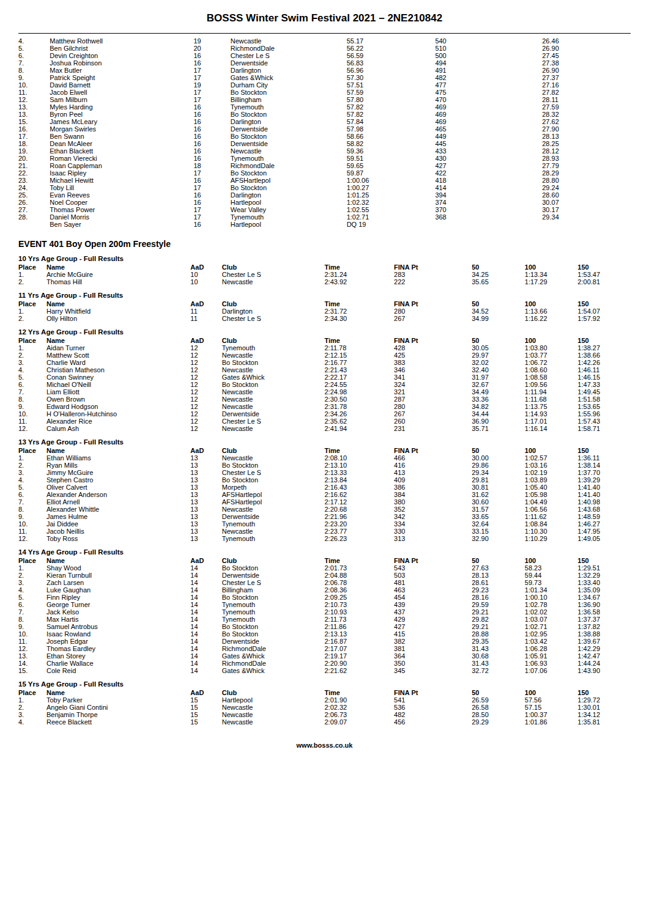BOSSS Winter Swim Festival 2021 – 2NE210842
| 4. | Matthew Rothwell | 19 | Newcastle | 55.17 | 540 | 26.46 |
| 5. | Ben Gilchrist | 20 | RichmondDale | 56.22 | 510 | 26.90 |
| 6. | Devin Creighton | 16 | Chester Le S | 56.59 | 500 | 27.45 |
| 7. | Joshua Robinson | 16 | Derwentside | 56.83 | 494 | 27.38 |
| 8. | Max Butler | 17 | Darlington | 56.96 | 491 | 26.90 |
| 9. | Patrick Speight | 17 | Gates &Whick | 57.30 | 482 | 27.37 |
| 10. | David Barnett | 19 | Durham City | 57.51 | 477 | 27.16 |
| 11. | Jacob Elwell | 17 | Bo Stockton | 57.59 | 475 | 27.82 |
| 12. | Sam Milburn | 17 | Billingham | 57.80 | 470 | 28.11 |
| 13. | Myles Harding | 16 | Tynemouth | 57.82 | 469 | 27.59 |
| 13. | Byron Peel | 16 | Bo Stockton | 57.82 | 469 | 28.32 |
| 15. | James McLeary | 16 | Darlington | 57.84 | 469 | 27.62 |
| 16. | Morgan Swirles | 16 | Derwentside | 57.98 | 465 | 27.90 |
| 17. | Ben Swann | 16 | Bo Stockton | 58.66 | 449 | 28.13 |
| 18. | Dean McAleer | 16 | Derwentside | 58.82 | 445 | 28.25 |
| 19. | Ethan Blackett | 16 | Newcastle | 59.36 | 433 | 28.12 |
| 20. | Roman Vierecki | 16 | Tynemouth | 59.51 | 430 | 28.93 |
| 21. | Roan Cappleman | 18 | RichmondDale | 59.65 | 427 | 27.79 |
| 22. | Isaac Ripley | 17 | Bo Stockton | 59.87 | 422 | 28.29 |
| 23. | Michael Hewitt | 16 | AFSHartlepol | 1:00.06 | 418 | 28.80 |
| 24. | Toby Lill | 17 | Bo Stockton | 1:00.27 | 414 | 29.24 |
| 25. | Evan Reeves | 16 | Darlington | 1:01.25 | 394 | 28.60 |
| 26. | Noel Cooper | 16 | Hartlepool | 1:02.32 | 374 | 30.07 |
| 27. | Thomas Power | 17 | Wear Valley | 1:02.55 | 370 | 30.17 |
| 28. | Daniel Morris | 17 | Tynemouth | 1:02.71 | 368 | 29.34 |
| | Ben Sayer | 16 | Hartlepool | DQ 19 | | |
EVENT 401 Boy Open 200m Freestyle
10 Yrs Age Group - Full Results
| Place | Name | AaD | Club | Time | FINA Pt | 50 | 100 | 150 |
| --- | --- | --- | --- | --- | --- | --- | --- | --- |
| 1. | Archie McGuire | 10 | Chester Le S | 2:31.24 | 283 | 34.25 | 1:13.34 | 1:53.47 |
| 2. | Thomas Hill | 10 | Newcastle | 2:43.92 | 222 | 35.65 | 1:17.29 | 2:00.81 |
11 Yrs Age Group - Full Results
| Place | Name | AaD | Club | Time | FINA Pt | 50 | 100 | 150 |
| --- | --- | --- | --- | --- | --- | --- | --- | --- |
| 1. | Harry Whitfield | 11 | Darlington | 2:31.72 | 280 | 34.52 | 1:13.66 | 1:54.07 |
| 2. | Olly Hilton | 11 | Chester Le S | 2:34.30 | 267 | 34.99 | 1:16.22 | 1:57.92 |
12 Yrs Age Group - Full Results
| Place | Name | AaD | Club | Time | FINA Pt | 50 | 100 | 150 |
| --- | --- | --- | --- | --- | --- | --- | --- | --- |
| 1. | Aidan Turner | 12 | Tynemouth | 2:11.78 | 428 | 30.05 | 1:03.80 | 1:38.27 |
| 2. | Matthew Scott | 12 | Newcastle | 2:12.15 | 425 | 29.97 | 1:03.77 | 1:38.66 |
| 3. | Charlie Ward | 12 | Bo Stockton | 2:16.77 | 383 | 32.02 | 1:06.72 | 1:42.26 |
| 4. | Christian Matheson | 12 | Newcastle | 2:21.43 | 346 | 32.40 | 1:08.60 | 1:46.11 |
| 5. | Conan Swinney | 12 | Gates &Whick | 2:22.17 | 341 | 31.97 | 1:08.58 | 1:46.15 |
| 6. | Michael O'Neill | 12 | Bo Stockton | 2:24.55 | 324 | 32.67 | 1:09.56 | 1:47.33 |
| 7. | Liam Elliott | 12 | Newcastle | 2:24.98 | 321 | 34.49 | 1:11.94 | 1:49.45 |
| 8. | Owen Brown | 12 | Newcastle | 2:30.50 | 287 | 33.36 | 1:11.68 | 1:51.58 |
| 9. | Edward Hodgson | 12 | Newcastle | 2:31.78 | 280 | 34.82 | 1:13.75 | 1:53.65 |
| 10. | H O'Halleron-Hutchinso | 12 | Derwentside | 2:34.26 | 267 | 34.44 | 1:14.93 | 1:55.96 |
| 11. | Alexander Rice | 12 | Chester Le S | 2:35.62 | 260 | 36.90 | 1:17.01 | 1:57.43 |
| 12. | Calum Ash | 12 | Newcastle | 2:41.94 | 231 | 35.71 | 1:16.14 | 1:58.71 |
13 Yrs Age Group - Full Results
| Place | Name | AaD | Club | Time | FINA Pt | 50 | 100 | 150 |
| --- | --- | --- | --- | --- | --- | --- | --- | --- |
| 1. | Ethan Williams | 13 | Newcastle | 2:08.10 | 466 | 30.00 | 1:02.57 | 1:36.11 |
| 2. | Ryan Mills | 13 | Bo Stockton | 2:13.10 | 416 | 29.86 | 1:03.16 | 1:38.14 |
| 3. | Jimmy McGuire | 13 | Chester Le S | 2:13.33 | 413 | 29.34 | 1:02.19 | 1:37.70 |
| 4. | Stephen Castro | 13 | Bo Stockton | 2:13.84 | 409 | 29.81 | 1:03.89 | 1:39.29 |
| 5. | Oliver Calvert | 13 | Morpeth | 2:16.43 | 386 | 30.81 | 1:05.40 | 1:41.40 |
| 6. | Alexander Anderson | 13 | AFSHartlepol | 2:16.62 | 384 | 31.62 | 1:05.98 | 1:41.40 |
| 7. | Elliot Arnell | 13 | AFSHartlepol | 2:17.12 | 380 | 30.60 | 1:04.49 | 1:40.98 |
| 8. | Alexander Whittle | 13 | Newcastle | 2:20.68 | 352 | 31.57 | 1:06.56 | 1:43.68 |
| 9. | James Hulme | 13 | Derwentside | 2:21.96 | 342 | 33.65 | 1:11.62 | 1:48.59 |
| 10. | Jai Diddee | 13 | Tynemouth | 2:23.20 | 334 | 32.64 | 1:08.84 | 1:46.27 |
| 11. | Jacob Neillis | 13 | Newcastle | 2:23.77 | 330 | 33.15 | 1:10.30 | 1:47.95 |
| 12. | Toby Ross | 13 | Tynemouth | 2:26.23 | 313 | 32.90 | 1:10.29 | 1:49.05 |
14 Yrs Age Group - Full Results
| Place | Name | AaD | Club | Time | FINA Pt | 50 | 100 | 150 |
| --- | --- | --- | --- | --- | --- | --- | --- | --- |
| 1. | Shay Wood | 14 | Bo Stockton | 2:01.73 | 543 | 27.63 | 58.23 | 1:29.51 |
| 2. | Kieran Turnbull | 14 | Derwentside | 2:04.88 | 503 | 28.13 | 59.44 | 1:32.29 |
| 3. | Zach Larsen | 14 | Chester Le S | 2:06.78 | 481 | 28.61 | 59.73 | 1:33.40 |
| 4. | Luke Gaughan | 14 | Billingham | 2:08.36 | 463 | 29.23 | 1:01.34 | 1:35.09 |
| 5. | Finn Ripley | 14 | Bo Stockton | 2:09.25 | 454 | 28.16 | 1:00.10 | 1:34.67 |
| 6. | George Turner | 14 | Tynemouth | 2:10.73 | 439 | 29.59 | 1:02.78 | 1:36.90 |
| 7. | Jack Kelso | 14 | Tynemouth | 2:10.93 | 437 | 29.21 | 1:02.02 | 1:36.58 |
| 8. | Max Hartis | 14 | Tynemouth | 2:11.73 | 429 | 29.82 | 1:03.07 | 1:37.37 |
| 9. | Samuel Antrobus | 14 | Bo Stockton | 2:11.86 | 427 | 29.21 | 1:02.71 | 1:37.82 |
| 10. | Isaac Rowland | 14 | Bo Stockton | 2:13.13 | 415 | 28.88 | 1:02.95 | 1:38.88 |
| 11. | Joseph Edgar | 14 | Derwentside | 2:16.87 | 382 | 29.35 | 1:03.42 | 1:39.67 |
| 12. | Thomas Eardley | 14 | RichmondDale | 2:17.07 | 381 | 31.43 | 1:06.28 | 1:42.29 |
| 13. | Ethan Storey | 14 | Gates &Whick | 2:19.17 | 364 | 30.68 | 1:05.91 | 1:42.47 |
| 14. | Charlie Wallace | 14 | RichmondDale | 2:20.90 | 350 | 31.43 | 1:06.93 | 1:44.24 |
| 15. | Cole Reid | 14 | Gates &Whick | 2:21.62 | 345 | 32.72 | 1:07.06 | 1:43.90 |
15 Yrs Age Group - Full Results
| Place | Name | AaD | Club | Time | FINA Pt | 50 | 100 | 150 |
| --- | --- | --- | --- | --- | --- | --- | --- | --- |
| 1. | Toby Parker | 15 | Hartlepool | 2:01.90 | 541 | 26.59 | 57.56 | 1:29.72 |
| 2. | Angelo Giani Contini | 15 | Newcastle | 2:02.32 | 536 | 26.58 | 57.15 | 1:30.01 |
| 3. | Benjamin Thorpe | 15 | Newcastle | 2:06.73 | 482 | 28.50 | 1:00.37 | 1:34.12 |
| 4. | Reece Blackett | 15 | Newcastle | 2:09.07 | 456 | 29.29 | 1:01.86 | 1:35.81 |
www.bosss.co.uk